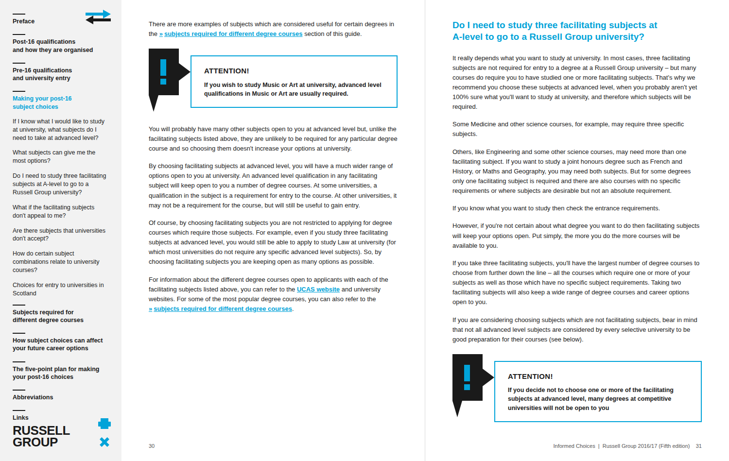Preface
Post-16 qualifications
and how they are organised
Pre-16 qualifications
and university entry
Making your post-16
subject choices If I know what I would like to study at university, what subjects do I need to take at advanced level? What subjects can give me the most options? Do I need to study three facilitating subjects at A-level to go to a Russell Group university? What if the facilitating subjects don't appeal to me? Are there subjects that universities don't accept? How do certain subject combinations relate to university courses? Choices for entry to universities in Scotland
Subjects required for
different degree courses
How subject choices can affect
your future career options
The five-point plan for making
your post-16 choices
Abbreviations
Links
RUSSELL
GROUP
There are more examples of subjects which are considered useful for certain degrees in the subjects required for different degree courses section of this guide.
ATTENTION!
If you wish to study Music or Art at university, advanced level qualifications in Music or Art are usually required.
You will probably have many other subjects open to you at advanced level but, unlike the facilitating subjects listed above, they are unlikely to be required for any particular degree course and so choosing them doesn't increase your options at university.
By choosing facilitating subjects at advanced level, you will have a much wider range of options open to you at university. An advanced level qualification in any facilitating subject will keep open to you a number of degree courses. At some universities, a qualification in the subject is a requirement for entry to the course. At other universities, it may not be a requirement for the course, but will still be useful to gain entry.
Of course, by choosing facilitating subjects you are not restricted to applying for degree courses which require those subjects. For example, even if you study three facilitating subjects at advanced level, you would still be able to apply to study Law at university (for which most universities do not require any specific advanced level subjects). So, by choosing facilitating subjects you are keeping open as many options as possible.
For information about the different degree courses open to applicants with each of the facilitating subjects listed above, you can refer to the UCAS website and university websites. For some of the most popular degree courses, you can also refer to the subjects required for different degree courses.
30
Do I need to study three facilitating subjects at
A-level to go to a Russell Group university?
It really depends what you want to study at university. In most cases, three facilitating subjects are not required for entry to a degree at a Russell Group university – but many courses do require you to have studied one or more facilitating subjects. That's why we recommend you choose these subjects at advanced level, when you probably aren't yet 100% sure what you'll want to study at university, and therefore which subjects will be required.
Some Medicine and other science courses, for example, may require three specific subjects.
Others, like Engineering and some other science courses, may need more than one facilitating subject. If you want to study a joint honours degree such as French and History, or Maths and Geography, you may need both subjects. But for some degrees only one facilitating subject is required and there are also courses with no specific requirements or where subjects are desirable but not an absolute requirement.
If you know what you want to study then check the entrance requirements.
However, if you're not certain about what degree you want to do then facilitating subjects will keep your options open. Put simply, the more you do the more courses will be available to you.
If you take three facilitating subjects, you'll have the largest number of degree courses to choose from further down the line – all the courses which require one or more of your subjects as well as those which have no specific subject requirements. Taking two facilitating subjects will also keep a wide range of degree courses and career options open to you.
If you are considering choosing subjects which are not facilitating subjects, bear in mind that not all advanced level subjects are considered by every selective university to be good preparation for their courses (see below).
ATTENTION!
If you decide not to choose one or more of the facilitating subjects at advanced level, many degrees at competitive universities will not be open to you
Informed Choices | Russell Group 2016/17 (Fifth edition) 31